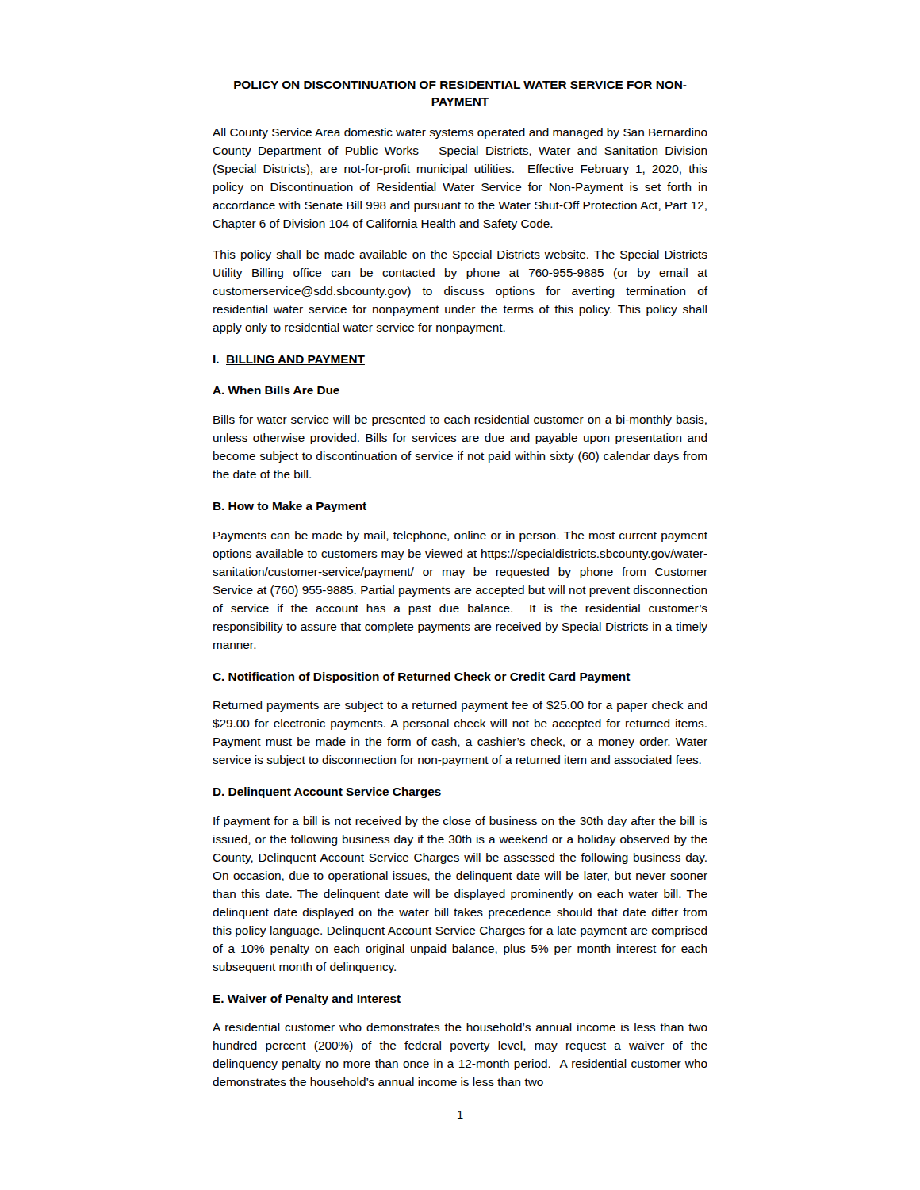POLICY ON DISCONTINUATION OF RESIDENTIAL WATER SERVICE FOR NON-PAYMENT
All County Service Area domestic water systems operated and managed by San Bernardino County Department of Public Works – Special Districts, Water and Sanitation Division (Special Districts), are not-for-profit municipal utilities. Effective February 1, 2020, this policy on Discontinuation of Residential Water Service for Non-Payment is set forth in accordance with Senate Bill 998 and pursuant to the Water Shut-Off Protection Act, Part 12, Chapter 6 of Division 104 of California Health and Safety Code.
This policy shall be made available on the Special Districts website. The Special Districts Utility Billing office can be contacted by phone at 760-955-9885 (or by email at customerservice@sdd.sbcounty.gov) to discuss options for averting termination of residential water service for nonpayment under the terms of this policy. This policy shall apply only to residential water service for nonpayment.
I. BILLING AND PAYMENT
A. When Bills Are Due
Bills for water service will be presented to each residential customer on a bi-monthly basis, unless otherwise provided. Bills for services are due and payable upon presentation and become subject to discontinuation of service if not paid within sixty (60) calendar days from the date of the bill.
B. How to Make a Payment
Payments can be made by mail, telephone, online or in person. The most current payment options available to customers may be viewed at https://specialdistricts.sbcounty.gov/water-sanitation/customer-service/payment/ or may be requested by phone from Customer Service at (760) 955-9885. Partial payments are accepted but will not prevent disconnection of service if the account has a past due balance. It is the residential customer’s responsibility to assure that complete payments are received by Special Districts in a timely manner.
C. Notification of Disposition of Returned Check or Credit Card Payment
Returned payments are subject to a returned payment fee of $25.00 for a paper check and $29.00 for electronic payments. A personal check will not be accepted for returned items. Payment must be made in the form of cash, a cashier’s check, or a money order. Water service is subject to disconnection for non-payment of a returned item and associated fees.
D. Delinquent Account Service Charges
If payment for a bill is not received by the close of business on the 30th day after the bill is issued, or the following business day if the 30th is a weekend or a holiday observed by the County, Delinquent Account Service Charges will be assessed the following business day. On occasion, due to operational issues, the delinquent date will be later, but never sooner than this date. The delinquent date will be displayed prominently on each water bill. The delinquent date displayed on the water bill takes precedence should that date differ from this policy language. Delinquent Account Service Charges for a late payment are comprised of a 10% penalty on each original unpaid balance, plus 5% per month interest for each subsequent month of delinquency.
E. Waiver of Penalty and Interest
A residential customer who demonstrates the household’s annual income is less than two hundred percent (200%) of the federal poverty level, may request a waiver of the delinquency penalty no more than once in a 12-month period. A residential customer who demonstrates the household’s annual income is less than two
1